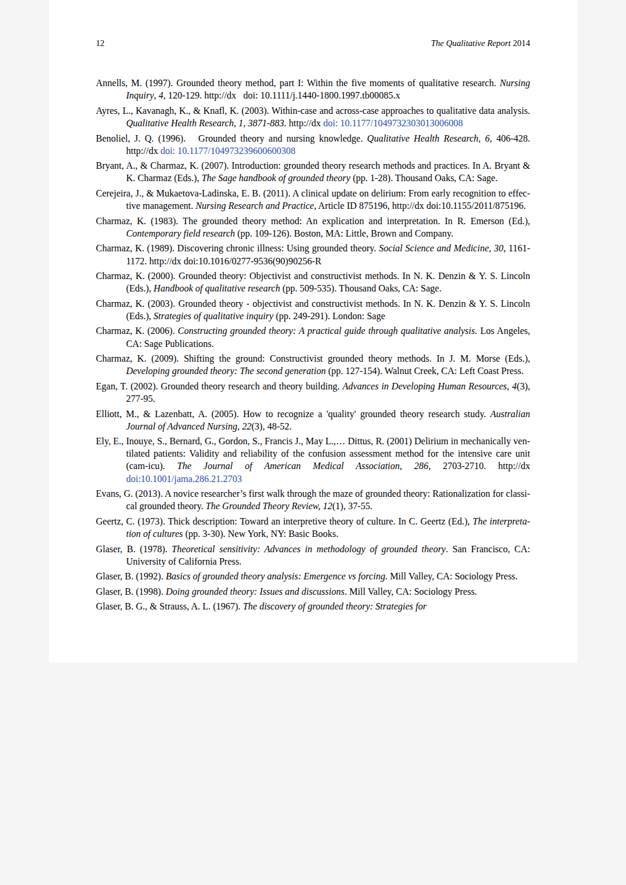12 The Qualitative Report 2014
Annells, M. (1997). Grounded theory method, part I: Within the five moments of qualitative research. Nursing Inquiry, 4, 120-129. http://dx doi: 10.1111/j.1440-1800.1997.tb00085.x
Ayres, L., Kavanagh, K., & Knafl, K. (2003). Within-case and across-case approaches to qualitative data analysis. Qualitative Health Research, 1, 3871-883. http://dx doi: 10.1177/1049732303013006008
Benoliel, J. Q. (1996). Grounded theory and nursing knowledge. Qualitative Health Research, 6, 406-428. http://dx doi: 10.1177/104973239600600308
Bryant, A., & Charmaz, K. (2007). Introduction: grounded theory research methods and practices. In A. Bryant & K. Charmaz (Eds.), The Sage handbook of grounded theory (pp. 1-28). Thousand Oaks, CA: Sage.
Cerejeira, J., & Mukaetova-Ladinska, E. B. (2011). A clinical update on delirium: From early recognition to effective management. Nursing Research and Practice, Article ID 875196, http://dx doi:10.1155/2011/875196.
Charmaz, K. (1983). The grounded theory method: An explication and interpretation. In R. Emerson (Ed.), Contemporary field research (pp. 109-126). Boston, MA: Little, Brown and Company.
Charmaz, K. (1989). Discovering chronic illness: Using grounded theory. Social Science and Medicine, 30, 1161-1172. http://dx doi:10.1016/0277-9536(90)90256-R
Charmaz, K. (2000). Grounded theory: Objectivist and constructivist methods. In N. K. Denzin & Y. S. Lincoln (Eds.), Handbook of qualitative research (pp. 509-535). Thousand Oaks, CA: Sage.
Charmaz, K. (2003). Grounded theory - objectivist and constructivist methods. In N. K. Denzin & Y. S. Lincoln (Eds.), Strategies of qualitative inquiry (pp. 249-291). London: Sage
Charmaz, K. (2006). Constructing grounded theory: A practical guide through qualitative analysis. Los Angeles, CA: Sage Publications.
Charmaz, K. (2009). Shifting the ground: Constructivist grounded theory methods. In J. M. Morse (Eds.), Developing grounded theory: The second generation (pp. 127-154). Walnut Creek, CA: Left Coast Press.
Egan, T. (2002). Grounded theory research and theory building. Advances in Developing Human Resources, 4(3), 277-95.
Elliott, M., & Lazenbatt, A. (2005). How to recognize a 'quality' grounded theory research study. Australian Journal of Advanced Nursing, 22(3), 48-52.
Ely, E., Inouye, S., Bernard, G., Gordon, S., Francis J., May L.,… Dittus, R. (2001) Delirium in mechanically ventilated patients: Validity and reliability of the confusion assessment method for the intensive care unit (cam-icu). The Journal of American Medical Association, 286, 2703-2710. http://dx doi:10.1001/jama.286.21.2703
Evans, G. (2013). A novice researcher’s first walk through the maze of grounded theory: Rationalization for classical grounded theory. The Grounded Theory Review, 12(1), 37-55.
Geertz, C. (1973). Thick description: Toward an interpretive theory of culture. In C. Geertz (Ed.), The interpretation of cultures (pp. 3-30). New York, NY: Basic Books.
Glaser, B. (1978). Theoretical sensitivity: Advances in methodology of grounded theory. San Francisco, CA: University of California Press.
Glaser, B. (1992). Basics of grounded theory analysis: Emergence vs forcing. Mill Valley, CA: Sociology Press.
Glaser, B. (1998). Doing grounded theory: Issues and discussions. Mill Valley, CA: Sociology Press.
Glaser, B. G., & Strauss, A. L. (1967). The discovery of grounded theory: Strategies for